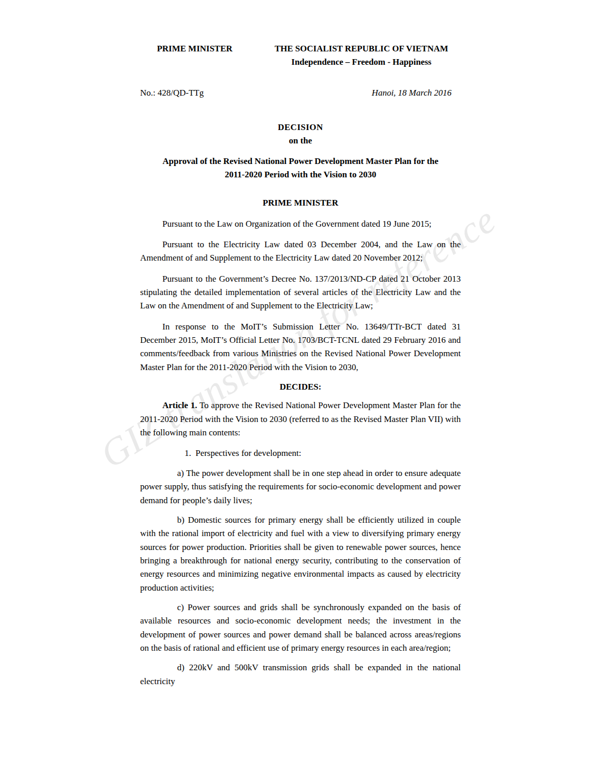GIZ translation for reference
PRIME MINISTER
THE SOCIALIST REPUBLIC OF VIETNAM
Independence – Freedom - Happiness
No.: 428/QD-TTg
Hanoi, 18 March 2016
DECISION
on the
Approval of the Revised National Power Development Master Plan for the 2011-2020 Period with the Vision to 2030
PRIME MINISTER
Pursuant to the Law on Organization of the Government dated 19 June 2015;
Pursuant to the Electricity Law dated 03 December 2004, and the Law on the Amendment of and Supplement to the Electricity Law dated 20 November 2012;
Pursuant to the Government’s Decree No. 137/2013/ND-CP dated 21 October 2013 stipulating the detailed implementation of several articles of the Electricity Law and the Law on the Amendment of and Supplement to the Electricity Law;
In response to the MoIT’s Submission Letter No. 13649/TTr-BCT dated 31 December 2015, MoIT’s Official Letter No. 1703/BCT-TCNL dated 29 February 2016 and comments/feedback from various Ministries on the Revised National Power Development Master Plan for the 2011-2020 Period with the Vision to 2030,
DECIDES:
Article 1. To approve the Revised National Power Development Master Plan for the 2011-2020 Period with the Vision to 2030 (referred to as the Revised Master Plan VII) with the following main contents:
1. Perspectives for development:
a) The power development shall be in one step ahead in order to ensure adequate power supply, thus satisfying the requirements for socio-economic development and power demand for people’s daily lives;
b) Domestic sources for primary energy shall be efficiently utilized in couple with the rational import of electricity and fuel with a view to diversifying primary energy sources for power production. Priorities shall be given to renewable power sources, hence bringing a breakthrough for national energy security, contributing to the conservation of energy resources and minimizing negative environmental impacts as caused by electricity production activities;
c) Power sources and grids shall be synchronously expanded on the basis of available resources and socio-economic development needs; the investment in the development of power sources and power demand shall be balanced across areas/regions on the basis of rational and efficient use of primary energy resources in each area/region;
d) 220kV and 500kV transmission grids shall be expanded in the national electricity